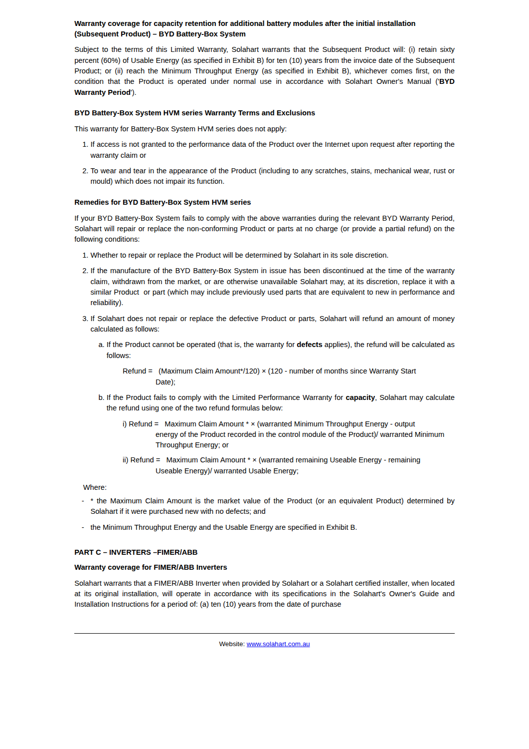Warranty coverage for capacity retention for additional battery modules after the initial installation (Subsequent Product) – BYD Battery-Box System
Subject to the terms of this Limited Warranty, Solahart warrants that the Subsequent Product will: (i) retain sixty percent (60%) of Usable Energy (as specified in Exhibit B) for ten (10) years from the invoice date of the Subsequent Product; or (ii) reach the Minimum Throughput Energy (as specified in Exhibit B), whichever comes first, on the condition that the Product is operated under normal use in accordance with Solahart Owner's Manual ('BYD Warranty Period').
BYD Battery-Box System HVM series Warranty Terms and Exclusions
This warranty for Battery-Box System HVM series does not apply:
If access is not granted to the performance data of the Product over the Internet upon request after reporting the warranty claim or
To wear and tear in the appearance of the Product (including to any scratches, stains, mechanical wear, rust or mould) which does not impair its function.
Remedies for BYD Battery-Box System HVM series
If your BYD Battery-Box System fails to comply with the above warranties during the relevant BYD Warranty Period, Solahart will repair or replace the non-conforming Product or parts at no charge (or provide a partial refund) on the following conditions:
Whether to repair or replace the Product will be determined by Solahart in its sole discretion.
If the manufacture of the BYD Battery-Box System in issue has been discontinued at the time of the warranty claim, withdrawn from the market, or are otherwise unavailable Solahart may, at its discretion, replace it with a similar Product or part (which may include previously used parts that are equivalent to new in performance and reliability).
If Solahart does not repair or replace the defective Product or parts, Solahart will refund an amount of money calculated as follows:
If the Product cannot be operated (that is, the warranty for defects applies), the refund will be calculated as follows:
Refund = (Maximum Claim Amount*/120) × (120 - number of months since Warranty Start Date);
If the Product fails to comply with the Limited Performance Warranty for capacity, Solahart may calculate the refund using one of the two refund formulas below:
i) Refund = Maximum Claim Amount * × (warranted Minimum Throughput Energy - output energy of the Product recorded in the control module of the Product)/ warranted Minimum Throughput Energy; or
ii) Refund = Maximum Claim Amount * × (warranted remaining Useable Energy - remaining Useable Energy)/ warranted Usable Energy;
Where:
* the Maximum Claim Amount is the market value of the Product (or an equivalent Product) determined by Solahart if it were purchased new with no defects; and
the Minimum Throughput Energy and the Usable Energy are specified in Exhibit B.
PART C – INVERTERS –FIMER/ABB
Warranty coverage for FIMER/ABB Inverters
Solahart warrants that a FIMER/ABB Inverter when provided by Solahart or a Solahart certified installer, when located at its original installation, will operate in accordance with its specifications in the Solahart's Owner's Guide and Installation Instructions for a period of: (a) ten (10) years from the date of purchase
Website: www.solahart.com.au